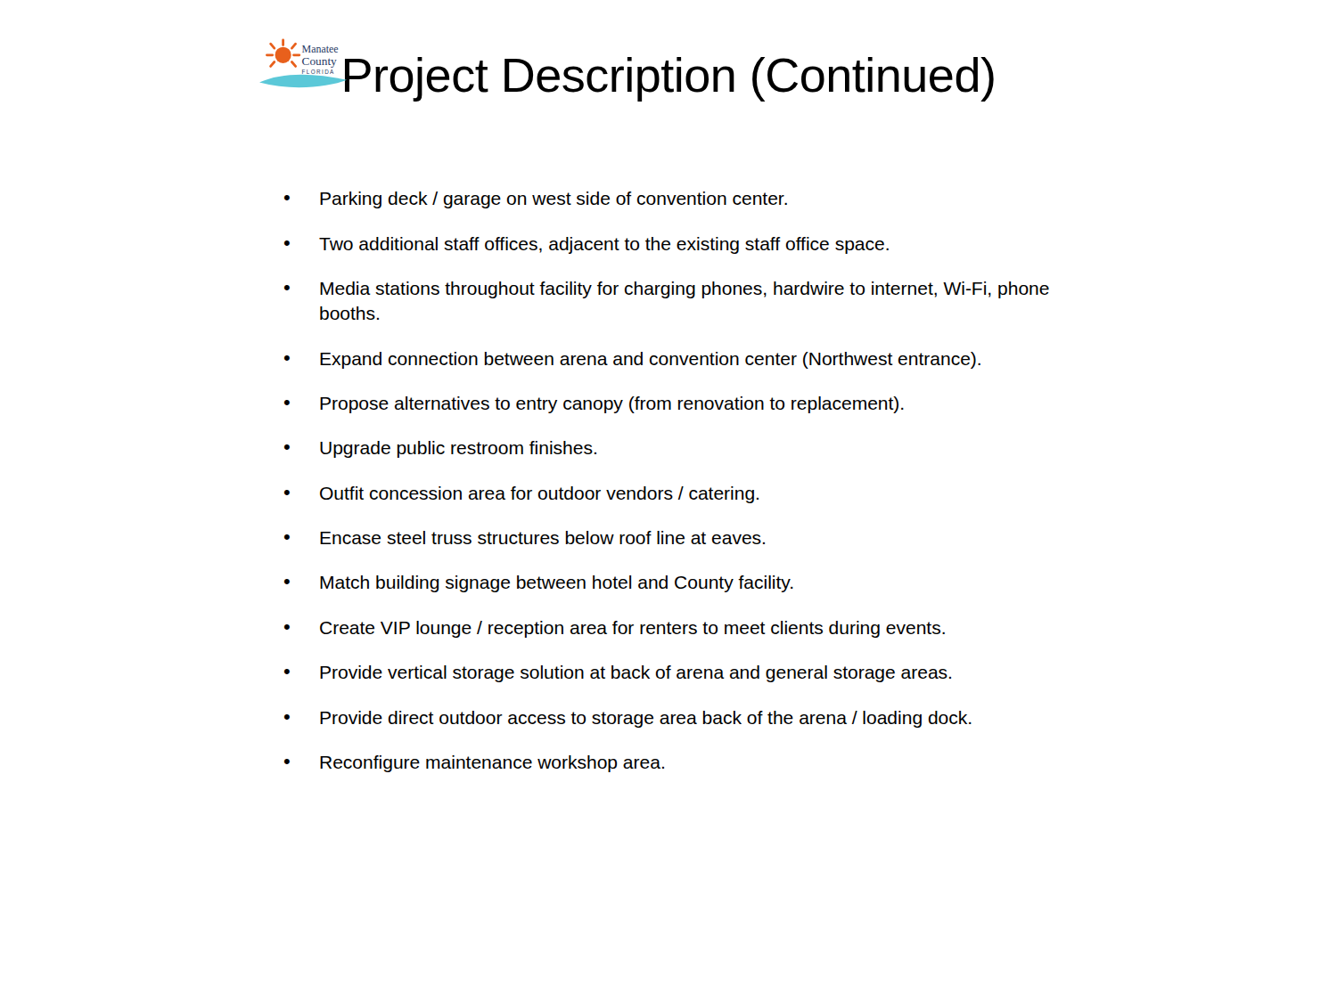Manatee County FLORIDA
Project Description (Continued)
Parking deck / garage on west side of convention center.
Two additional staff offices, adjacent to the existing staff office space.
Media stations throughout facility for charging phones, hardwire to internet, Wi-Fi, phone booths.
Expand connection between arena and convention center (Northwest entrance).
Propose alternatives to entry canopy (from renovation to replacement).
Upgrade public restroom finishes.
Outfit concession area for outdoor vendors / catering.
Encase steel truss structures below roof line at eaves.
Match building signage between hotel and County facility.
Create VIP lounge / reception area for renters to meet clients during events.
Provide vertical storage solution at back of arena and general storage areas.
Provide direct outdoor access to storage area back of the arena / loading dock.
Reconfigure maintenance workshop area.